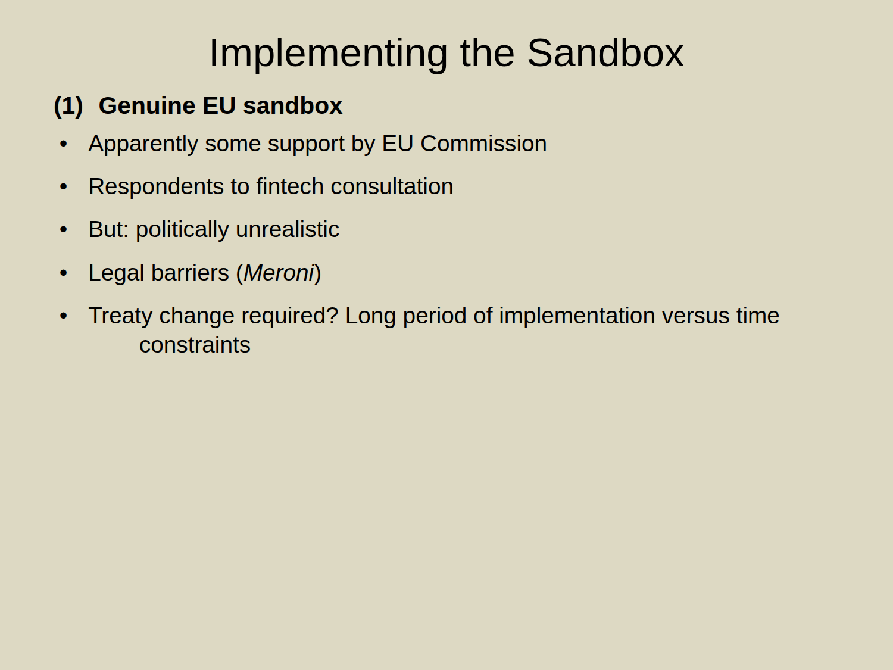Implementing the Sandbox
Genuine EU sandbox
Apparently some support by EU Commission
Respondents to fintech consultation
But: politically unrealistic
Legal barriers (Meroni)
Treaty change required? Long period of implementation versus time constraints